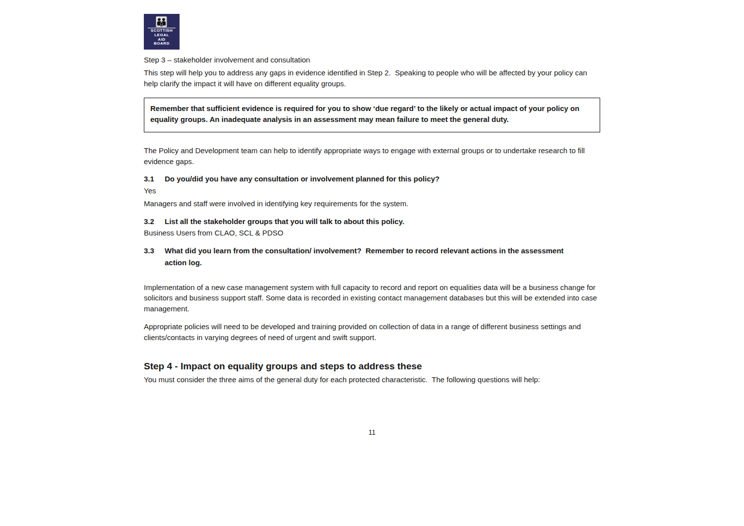👪 SCOTTISH
LEGAL
AID
BOARD
Step 3 – stakeholder involvement and consultation
This step will help you to address any gaps in evidence identified in Step 2. Speaking to people who will be affected by your policy can help clarify the impact it will have on different equality groups.
Remember that sufficient evidence is required for you to show ‘due regard’ to the likely or actual impact of your policy on equality groups. An inadequate analysis in an assessment may mean failure to meet the general duty.
The Policy and Development team can help to identify appropriate ways to engage with external groups or to undertake research to fill evidence gaps.
3.1 Do you/did you have any consultation or involvement planned for this policy?
Yes
Managers and staff were involved in identifying key requirements for the system.
3.2 List all the stakeholder groups that you will talk to about this policy.
Business Users from CLAO, SCL & PDSO
3.3 What did you learn from the consultation/ involvement? Remember to record relevant actions in the assessment
action log.
Implementation of a new case management system with full capacity to record and report on equalities data will be a business change for solicitors and business support staff. Some data is recorded in existing contact management databases but this will be extended into case management.
Appropriate policies will need to be developed and training provided on collection of data in a range of different business settings and clients/contacts in varying degrees of need of urgent and swift support.
Step 4 - Impact on equality groups and steps to address these
You must consider the three aims of the general duty for each protected characteristic. The following questions will help:
11